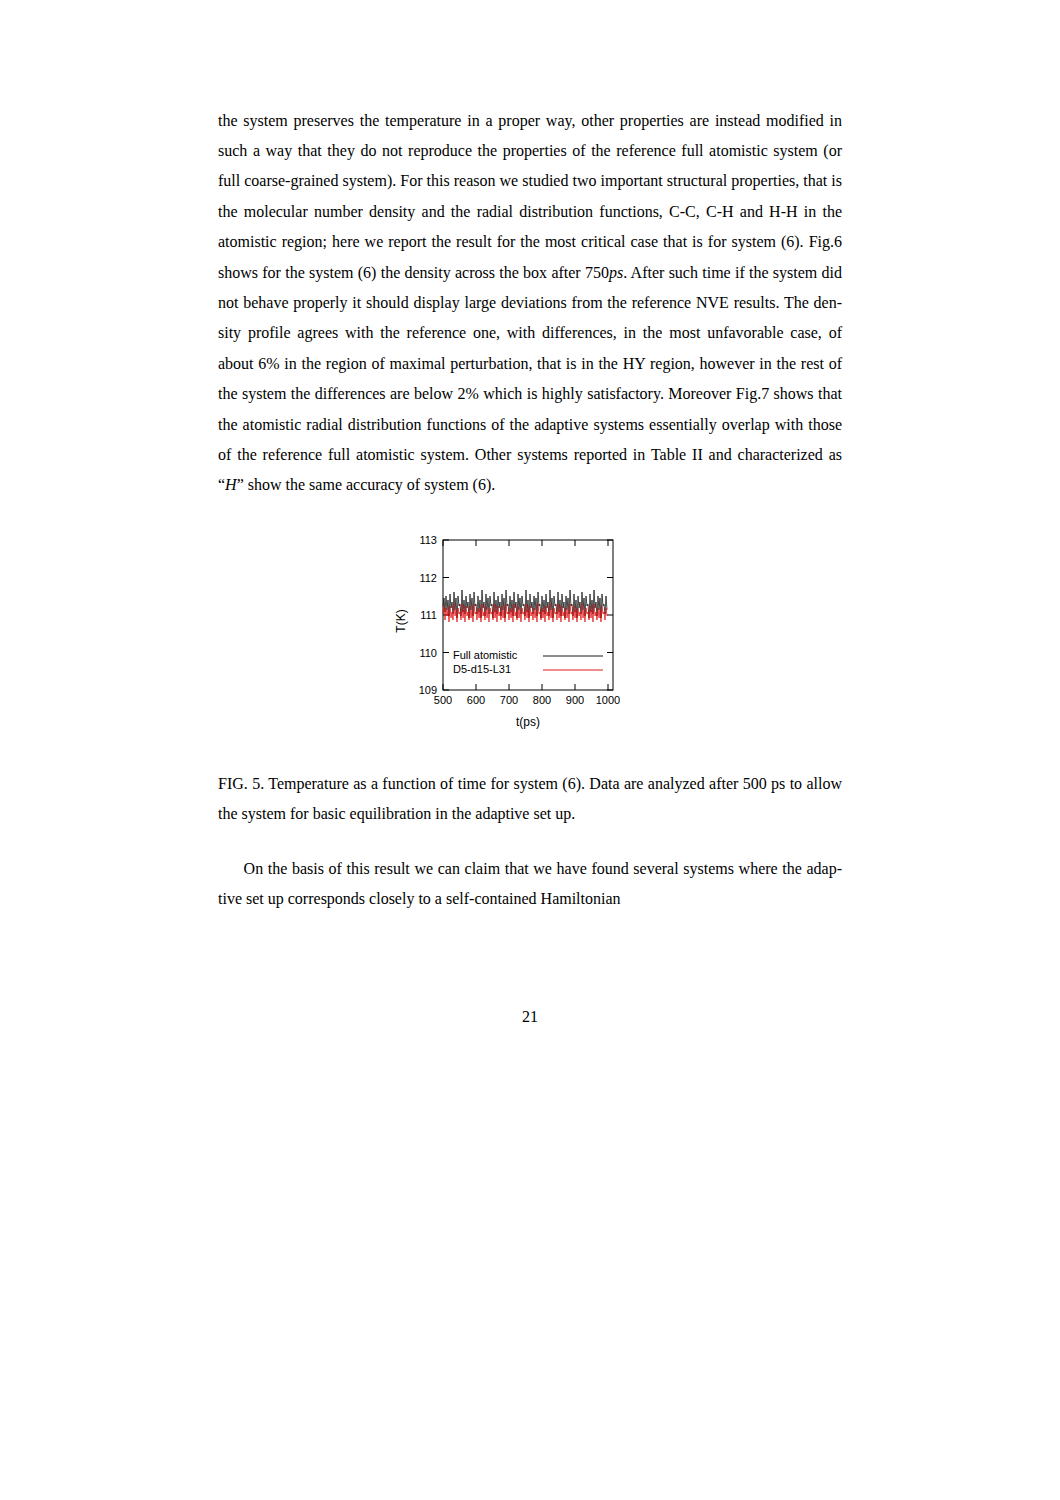the system preserves the temperature in a proper way, other properties are instead modified in such a way that they do not reproduce the properties of the reference full atomistic system (or full coarse-grained system). For this reason we studied two important structural properties, that is the molecular number density and the radial distribution functions, C-C, C-H and H-H in the atomistic region; here we report the result for the most critical case that is for system (6). Fig.6 shows for the system (6) the density across the box after 750ps. After such time if the system did not behave properly it should display large deviations from the reference NVE results. The density profile agrees with the reference one, with differences, in the most unfavorable case, of about 6% in the region of maximal perturbation, that is in the HY region, however in the rest of the system the differences are below 2% which is highly satisfactory. Moreover Fig.7 shows that the atomistic radial distribution functions of the adaptive systems essentially overlap with those of the reference full atomistic system. Other systems reported in Table II and characterized as “H” show the same accuracy of system (6).
113 112 111 110 109 500 600 700 800 900 1000 T(K) t(ps) Full atomistic D5-d15-L31
FIG. 5. Temperature as a function of time for system (6). Data are analyzed after 500 ps to allow the system for basic equilibration in the adaptive set up.
On the basis of this result we can claim that we have found several systems where the adaptive set up corresponds closely to a self-contained Hamiltonian
21